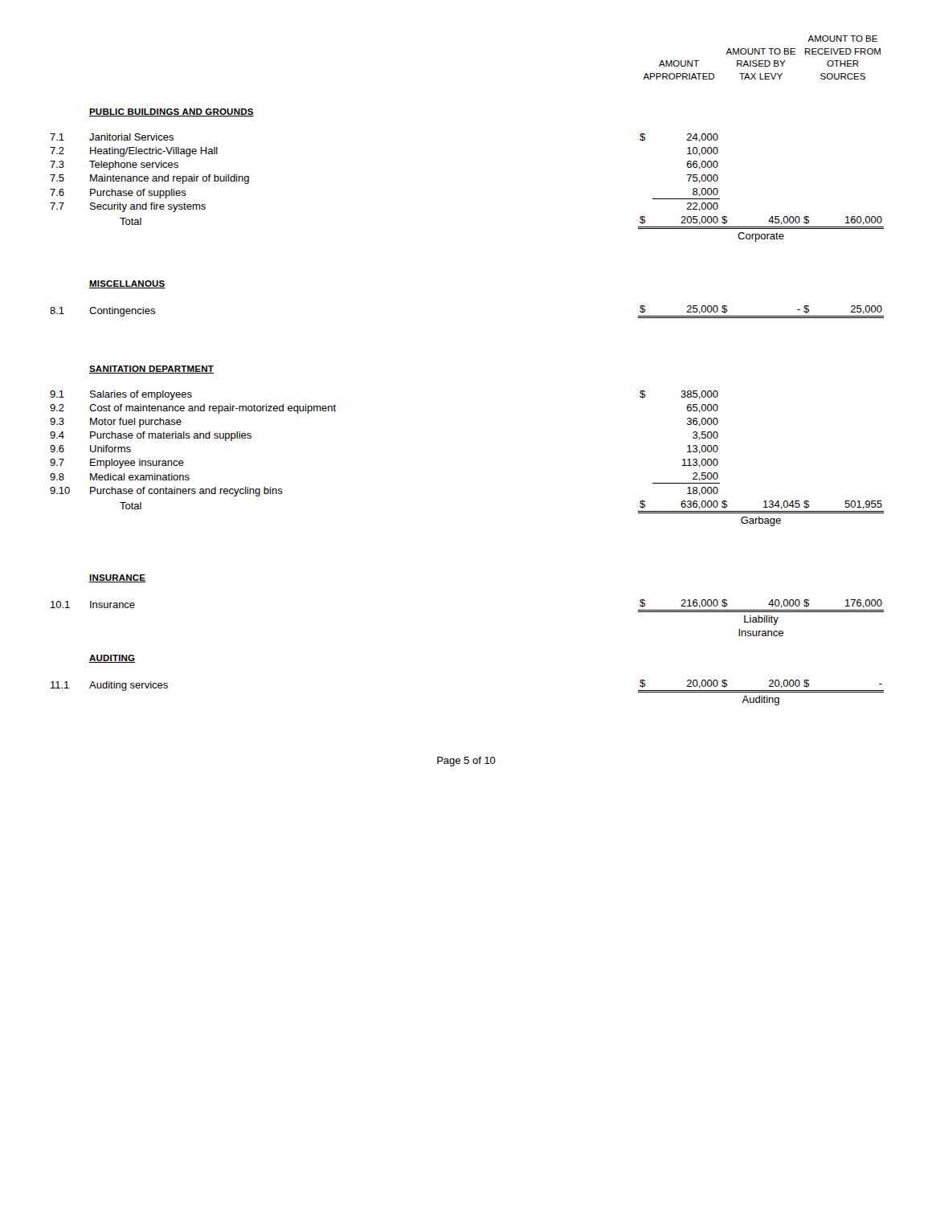| | | AMOUNT APPROPRIATED | AMOUNT TO BE RAISED BY TAX LEVY | AMOUNT TO BE RECEIVED FROM OTHER SOURCES |
| | PUBLIC BUILDINGS AND GROUNDS | |
| 7.1 | Janitorial Services | $ | 24,000 | |
| 7.2 | Heating/Electric-Village Hall | | 10,000 | |
| 7.3 | Telephone services | | 66,000 | |
| 7.5 | Maintenance and repair of building | | 75,000 | |
| 7.6 | Purchase of supplies | | 8,000 | |
| 7.7 | Security and fire systems | | 22,000 | |
| | Total | $ | 205,000 | $ | 45,000 | $ | 160,000 |
| | Corporate | |
| | MISCELLANOUS | |
| 8.1 | Contingencies | $ | 25,000 | $ | - | $ | 25,000 |
| | SANITATION DEPARTMENT | |
| 9.1 | Salaries of employees | $ | 385,000 | |
| 9.2 | Cost of maintenance and repair-motorized equipment | | 65,000 | |
| 9.3 | Motor fuel purchase | | 36,000 | |
| 9.4 | Purchase of materials and supplies | | 3,500 | |
| 9.6 | Uniforms | | 13,000 | |
| 9.7 | Employee insurance | | 113,000 | |
| 9.8 | Medical examinations | | 2,500 | |
| 9.10 | Purchase of containers and recycling bins | | 18,000 | |
| | Total | $ | 636,000 | $ | 134,045 | $ | 501,955 |
| | Garbage | |
| | INSURANCE | |
| 10.1 | Insurance | $ | 216,000 | $ | 40,000 | $ | 176,000 |
| | Liability | |
| | Insurance | |
| | AUDITING | |
| 11.1 | Auditing services | $ | 20,000 | $ | 20,000 | $ | - |
| | Auditing | |
Page 5 of 10